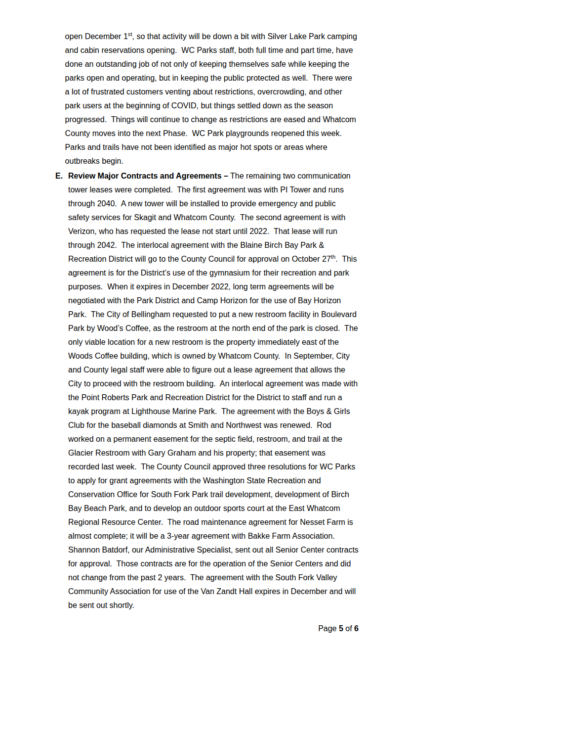open December 1st, so that activity will be down a bit with Silver Lake Park camping and cabin reservations opening. WC Parks staff, both full time and part time, have done an outstanding job of not only of keeping themselves safe while keeping the parks open and operating, but in keeping the public protected as well. There were a lot of frustrated customers venting about restrictions, overcrowding, and other park users at the beginning of COVID, but things settled down as the season progressed. Things will continue to change as restrictions are eased and Whatcom County moves into the next Phase. WC Park playgrounds reopened this week. Parks and trails have not been identified as major hot spots or areas where outbreaks begin.
Review Major Contracts and Agreements – The remaining two communication tower leases were completed. The first agreement was with PI Tower and runs through 2040. A new tower will be installed to provide emergency and public safety services for Skagit and Whatcom County. The second agreement is with Verizon, who has requested the lease not start until 2022. That lease will run through 2042. The interlocal agreement with the Blaine Birch Bay Park & Recreation District will go to the County Council for approval on October 27th. This agreement is for the District’s use of the gymnasium for their recreation and park purposes. When it expires in December 2022, long term agreements will be negotiated with the Park District and Camp Horizon for the use of Bay Horizon Park. The City of Bellingham requested to put a new restroom facility in Boulevard Park by Wood’s Coffee, as the restroom at the north end of the park is closed. The only viable location for a new restroom is the property immediately east of the Woods Coffee building, which is owned by Whatcom County. In September, City and County legal staff were able to figure out a lease agreement that allows the City to proceed with the restroom building. An interlocal agreement was made with the Point Roberts Park and Recreation District for the District to staff and run a kayak program at Lighthouse Marine Park. The agreement with the Boys & Girls Club for the baseball diamonds at Smith and Northwest was renewed. Rod worked on a permanent easement for the septic field, restroom, and trail at the Glacier Restroom with Gary Graham and his property; that easement was recorded last week. The County Council approved three resolutions for WC Parks to apply for grant agreements with the Washington State Recreation and Conservation Office for South Fork Park trail development, development of Birch Bay Beach Park, and to develop an outdoor sports court at the East Whatcom Regional Resource Center. The road maintenance agreement for Nesset Farm is almost complete; it will be a 3-year agreement with Bakke Farm Association. Shannon Batdorf, our Administrative Specialist, sent out all Senior Center contracts for approval. Those contracts are for the operation of the Senior Centers and did not change from the past 2 years. The agreement with the South Fork Valley Community Association for use of the Van Zandt Hall expires in December and will be sent out shortly.
Page 5 of 6